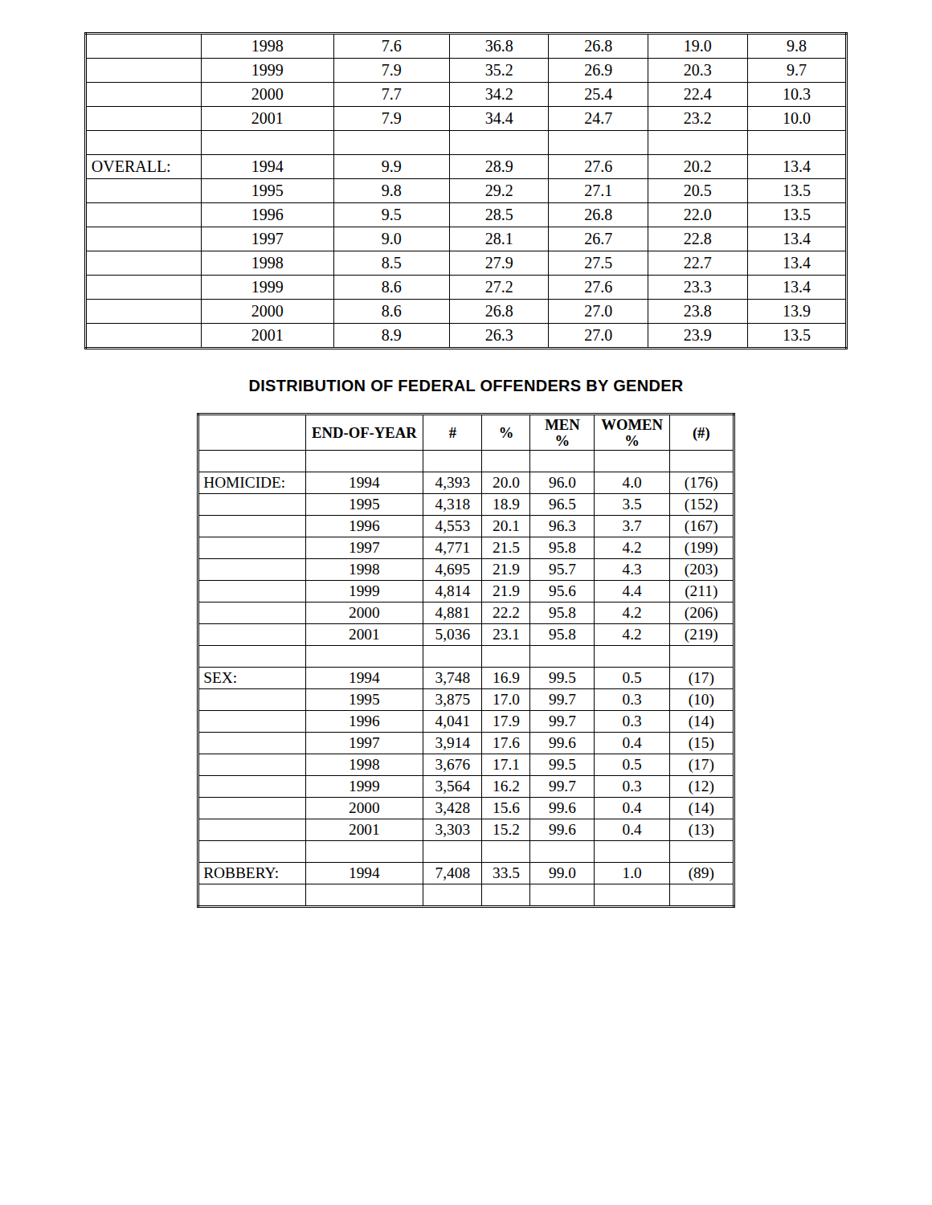| | 1998 | 7.6 | 36.8 | 26.8 | 19.0 | 9.8 |
| | 1999 | 7.9 | 35.2 | 26.9 | 20.3 | 9.7 |
| | 2000 | 7.7 | 34.2 | 25.4 | 22.4 | 10.3 |
| | 2001 | 7.9 | 34.4 | 24.7 | 23.2 | 10.0 |
| OVERALL: | 1994 | 9.9 | 28.9 | 27.6 | 20.2 | 13.4 |
| | 1995 | 9.8 | 29.2 | 27.1 | 20.5 | 13.5 |
| | 1996 | 9.5 | 28.5 | 26.8 | 22.0 | 13.5 |
| | 1997 | 9.0 | 28.1 | 26.7 | 22.8 | 13.4 |
| | 1998 | 8.5 | 27.9 | 27.5 | 22.7 | 13.4 |
| | 1999 | 8.6 | 27.2 | 27.6 | 23.3 | 13.4 |
| | 2000 | 8.6 | 26.8 | 27.0 | 23.8 | 13.9 |
| | 2001 | 8.9 | 26.3 | 27.0 | 23.9 | 13.5 |
DISTRIBUTION OF FEDERAL OFFENDERS BY GENDER
| | END-OF-YEAR | # | % | MEN % | WOMEN % | (#) |
| --- | --- | --- | --- | --- | --- | --- |
| HOMICIDE: | 1994 | 4,393 | 20.0 | 96.0 | 4.0 | (176) |
| | 1995 | 4,318 | 18.9 | 96.5 | 3.5 | (152) |
| | 1996 | 4,553 | 20.1 | 96.3 | 3.7 | (167) |
| | 1997 | 4,771 | 21.5 | 95.8 | 4.2 | (199) |
| | 1998 | 4,695 | 21.9 | 95.7 | 4.3 | (203) |
| | 1999 | 4,814 | 21.9 | 95.6 | 4.4 | (211) |
| | 2000 | 4,881 | 22.2 | 95.8 | 4.2 | (206) |
| | 2001 | 5,036 | 23.1 | 95.8 | 4.2 | (219) |
| SEX: | 1994 | 3,748 | 16.9 | 99.5 | 0.5 | (17) |
| | 1995 | 3,875 | 17.0 | 99.7 | 0.3 | (10) |
| | 1996 | 4,041 | 17.9 | 99.7 | 0.3 | (14) |
| | 1997 | 3,914 | 17.6 | 99.6 | 0.4 | (15) |
| | 1998 | 3,676 | 17.1 | 99.5 | 0.5 | (17) |
| | 1999 | 3,564 | 16.2 | 99.7 | 0.3 | (12) |
| | 2000 | 3,428 | 15.6 | 99.6 | 0.4 | (14) |
| | 2001 | 3,303 | 15.2 | 99.6 | 0.4 | (13) |
| ROBBERY: | 1994 | 7,408 | 33.5 | 99.0 | 1.0 | (89) |